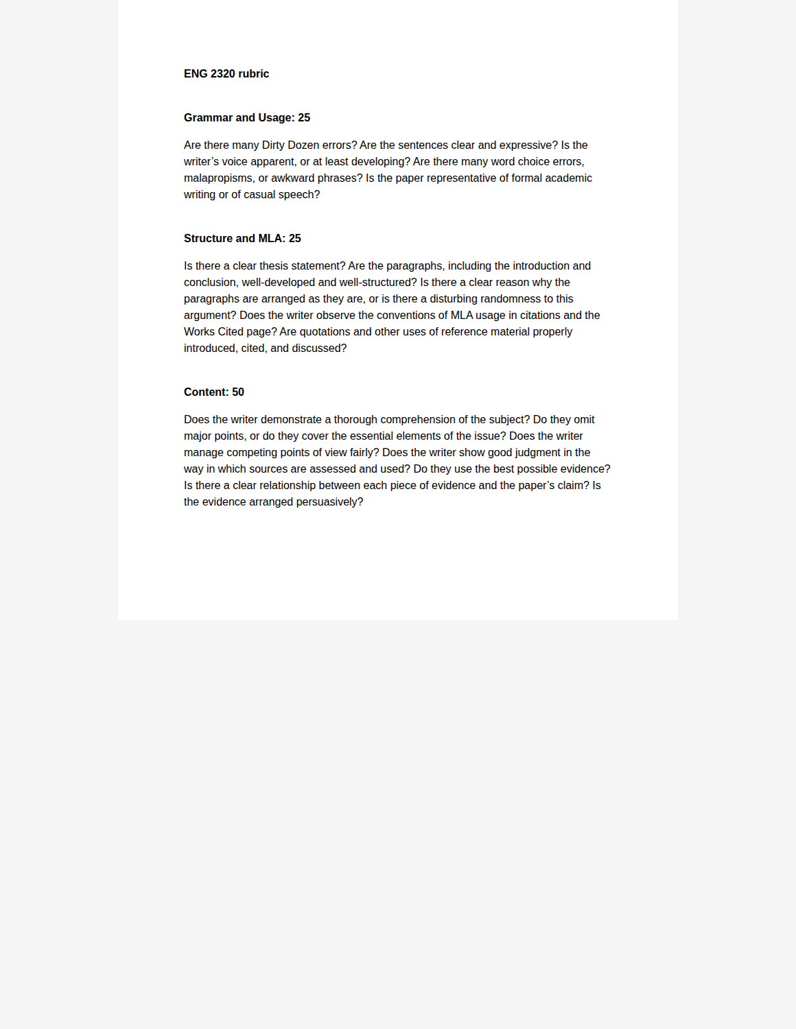ENG 2320 rubric
Grammar and Usage: 25
Are there many Dirty Dozen errors? Are the sentences clear and expressive? Is the writer’s voice apparent, or at least developing? Are there many word choice errors, malapropisms, or awkward phrases? Is the paper representative of formal academic writing or of casual speech?
Structure and MLA: 25
Is there a clear thesis statement? Are the paragraphs, including the introduction and conclusion, well-developed and well-structured? Is there a clear reason why the paragraphs are arranged as they are, or is there a disturbing randomness to this argument? Does the writer observe the conventions of MLA usage in citations and the Works Cited page? Are quotations and other uses of reference material properly introduced, cited, and discussed?
Content: 50
Does the writer demonstrate a thorough comprehension of the subject? Do they omit major points, or do they cover the essential elements of the issue? Does the writer manage competing points of view fairly? Does the writer show good judgment in the way in which sources are assessed and used? Do they use the best possible evidence? Is there a clear relationship between each piece of evidence and the paper’s claim? Is the evidence arranged persuasively?